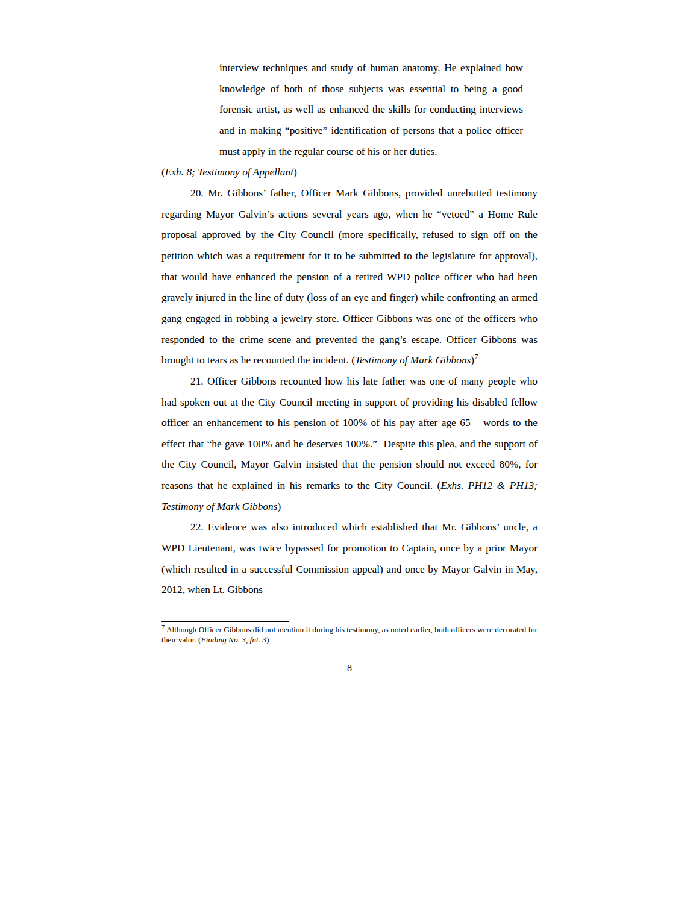interview techniques and study of human anatomy. He explained how knowledge of both of those subjects was essential to being a good forensic artist, as well as enhanced the skills for conducting interviews and in making “positive” identification of persons that a police officer must apply in the regular course of his or her duties.
(Exh. 8; Testimony of Appellant)
20. Mr. Gibbons’ father, Officer Mark Gibbons, provided unrebutted testimony regarding Mayor Galvin’s actions several years ago, when he “vetoed” a Home Rule proposal approved by the City Council (more specifically, refused to sign off on the petition which was a requirement for it to be submitted to the legislature for approval), that would have enhanced the pension of a retired WPD police officer who had been gravely injured in the line of duty (loss of an eye and finger) while confronting an armed gang engaged in robbing a jewelry store. Officer Gibbons was one of the officers who responded to the crime scene and prevented the gang’s escape. Officer Gibbons was brought to tears as he recounted the incident. (Testimony of Mark Gibbons)7
21. Officer Gibbons recounted how his late father was one of many people who had spoken out at the City Council meeting in support of providing his disabled fellow officer an enhancement to his pension of 100% of his pay after age 65 – words to the effect that “he gave 100% and he deserves 100%.” Despite this plea, and the support of the City Council, Mayor Galvin insisted that the pension should not exceed 80%, for reasons that he explained in his remarks to the City Council. (Exhs. PH12 & PH13; Testimony of Mark Gibbons)
22. Evidence was also introduced which established that Mr. Gibbons’ uncle, a WPD Lieutenant, was twice bypassed for promotion to Captain, once by a prior Mayor (which resulted in a successful Commission appeal) and once by Mayor Galvin in May, 2012, when Lt. Gibbons
7 Although Officer Gibbons did not mention it during his testimony, as noted earlier, both officers were decorated for their valor. (Finding No. 3, fnt. 3)
8